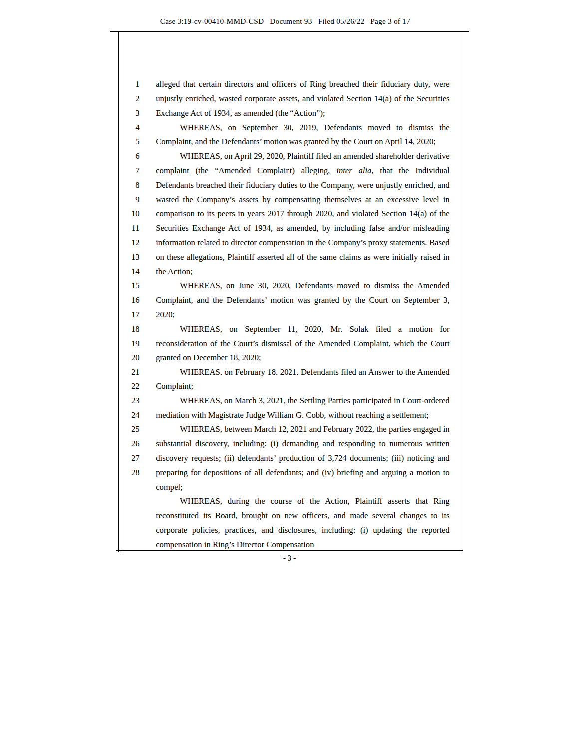Case 3:19-cv-00410-MMD-CSD Document 93 Filed 05/26/22 Page 3 of 17
1
2
3
4
5
6
7
8
9
10
11
12
13
14
15
16
17
18
19
20
21
22
23
24
25
26
27
28
alleged that certain directors and officers of Ring breached their fiduciary duty, were unjustly enriched, wasted corporate assets, and violated Section 14(a) of the Securities Exchange Act of 1934, as amended (the “Action”);
WHEREAS, on September 30, 2019, Defendants moved to dismiss the Complaint, and the Defendants’ motion was granted by the Court on April 14, 2020;
WHEREAS, on April 29, 2020, Plaintiff filed an amended shareholder derivative complaint (the “Amended Complaint) alleging, inter alia, that the Individual Defendants breached their fiduciary duties to the Company, were unjustly enriched, and wasted the Company’s assets by compensating themselves at an excessive level in comparison to its peers in years 2017 through 2020, and violated Section 14(a) of the Securities Exchange Act of 1934, as amended, by including false and/or misleading information related to director compensation in the Company’s proxy statements. Based on these allegations, Plaintiff asserted all of the same claims as were initially raised in the Action;
WHEREAS, on June 30, 2020, Defendants moved to dismiss the Amended Complaint, and the Defendants’ motion was granted by the Court on September 3, 2020;
WHEREAS, on September 11, 2020, Mr. Solak filed a motion for reconsideration of the Court’s dismissal of the Amended Complaint, which the Court granted on December 18, 2020;
WHEREAS, on February 18, 2021, Defendants filed an Answer to the Amended Complaint;
WHEREAS, on March 3, 2021, the Settling Parties participated in Court-ordered mediation with Magistrate Judge William G. Cobb, without reaching a settlement;
WHEREAS, between March 12, 2021 and February 2022, the parties engaged in substantial discovery, including: (i) demanding and responding to numerous written discovery requests; (ii) defendants’ production of 3,724 documents; (iii) noticing and preparing for depositions of all defendants; and (iv) briefing and arguing a motion to compel;
WHEREAS, during the course of the Action, Plaintiff asserts that Ring reconstituted its Board, brought on new officers, and made several changes to its corporate policies, practices, and disclosures, including: (i) updating the reported compensation in Ring’s Director Compensation
- 3 -